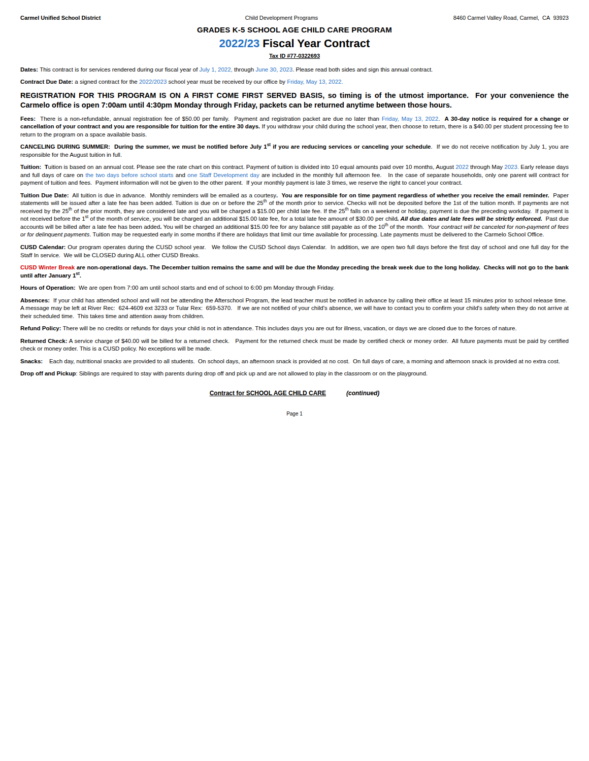Carmel Unified School District
Child Development Programs
8460 Carmel Valley Road, Carmel, CA 93923
GRADES K-5 SCHOOL AGE CHILD CARE PROGRAM
2022/23 Fiscal Year Contract
Tax ID #77-0322693
Dates: This contract is for services rendered during our fiscal year of July 1, 2022, through June 30, 2023. Please read both sides and sign this annual contract.
Contract Due Date: a signed contract for the 2022/2023 school year must be received by our office by Friday, May 13, 2022.
REGISTRATION FOR THIS PROGRAM IS ON A FIRST COME FIRST SERVED BASIS, so timing is of the utmost importance. For your convenience the Carmelo office is open 7:00am until 4:30pm Monday through Friday, packets can be returned anytime between those hours.
Fees: There is a non-refundable, annual registration fee of $50.00 per family. Payment and registration packet are due no later than Friday, May 13, 2022. A 30-day notice is required for a change or cancellation of your contract and you are responsible for tuition for the entire 30 days. If you withdraw your child during the school year, then choose to return, there is a $40.00 per student processing fee to return to the program on a space available basis.
CANCELING DURING SUMMER: During the summer, we must be notified before July 1st if you are reducing services or canceling your schedule. If we do not receive notification by July 1, you are responsible for the August tuition in full.
Tuition: Tuition is based on an annual cost. Please see the rate chart on this contract. Payment of tuition is divided into 10 equal amounts paid over 10 months, August 2022 through May 2023. Early release days and full days of care on the two days before school starts and one Staff Development day are included in the monthly full afternoon fee. In the case of separate households, only one parent will contract for payment of tuition and fees. Payment information will not be given to the other parent. If your monthly payment is late 3 times, we reserve the right to cancel your contract.
Tuition Due Date: All tuition is due in advance. Monthly reminders will be emailed as a courtesy. You are responsible for on time payment regardless of whether you receive the email reminder. Paper statements will be issued after a late fee has been added. Tuition is due on or before the 25th of the month prior to service. Checks will not be deposited before the 1st of the tuition month. If payments are not received by the 25th of the prior month, they are considered late and you will be charged a $15.00 per child late fee. If the 25th falls on a weekend or holiday, payment is due the preceding workday. If payment is not received before the 1st of the month of service, you will be charged an additional $15.00 late fee, for a total late fee amount of $30.00 per child. All due dates and late fees will be strictly enforced. Past due accounts will be billed after a late fee has been added. You will be charged an additional $15.00 fee for any balance still payable as of the 10th of the month. Your contract will be canceled for non-payment of fees or for delinquent payments. Tuition may be requested early in some months if there are holidays that limit our time available for processing. Late payments must be delivered to the Carmelo School Office.
CUSD Calendar: Our program operates during the CUSD school year. We follow the CUSD School days Calendar. In addition, we are open two full days before the first day of school and one full day for the Staff In service. We will be CLOSED during ALL other CUSD Breaks.
CUSD Winter Break are non-operational days. The December tuition remains the same and will be due the Monday preceding the break week due to the long holiday. Checks will not go to the bank until after January 1st.
Hours of Operation: We are open from 7:00 am until school starts and end of school to 6:00 pm Monday through Friday.
Absences: If your child has attended school and will not be attending the Afterschool Program, the lead teacher must be notified in advance by calling their office at least 15 minutes prior to school release time. A message may be left at River Rec: 624-4609 ext 3233 or Tular Rex: 659-5370. If we are not notified of your child's absence, we will have to contact you to confirm your child's safety when they do not arrive at their scheduled time. This takes time and attention away from children.
Refund Policy: There will be no credits or refunds for days your child is not in attendance. This includes days you are out for illness, vacation, or days we are closed due to the forces of nature.
Returned Check: A service charge of $40.00 will be billed for a returned check. Payment for the returned check must be made by certified check or money order. All future payments must be paid by certified check or money order. This is a CUSD policy. No exceptions will be made.
Snacks: Each day, nutritional snacks are provided to all students. On school days, an afternoon snack is provided at no cost. On full days of care, a morning and afternoon snack is provided at no extra cost.
Drop off and Pickup: Siblings are required to stay with parents during drop off and pick up and are not allowed to play in the classroom or on the playground.
Contract for SCHOOL AGE CHILD CARE(continued)
Page 1